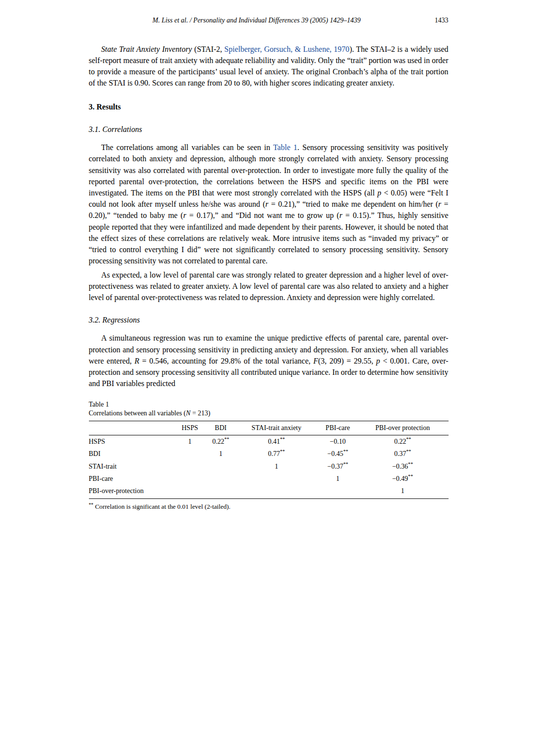M. Liss et al. / Personality and Individual Differences 39 (2005) 1429–1439 1433
State Trait Anxiety Inventory (STAI-2, Spielberger, Gorsuch, & Lushene, 1970). The STAI–2 is a widely used self-report measure of trait anxiety with adequate reliability and validity. Only the “trait” portion was used in order to provide a measure of the participants’ usual level of anxiety. The original Cronbach’s alpha of the trait portion of the STAI is 0.90. Scores can range from 20 to 80, with higher scores indicating greater anxiety.
3. Results
3.1. Correlations
The correlations among all variables can be seen in Table 1. Sensory processing sensitivity was positively correlated to both anxiety and depression, although more strongly correlated with anxiety. Sensory processing sensitivity was also correlated with parental over-protection. In order to investigate more fully the quality of the reported parental over-protection, the correlations between the HSPS and specific items on the PBI were investigated. The items on the PBI that were most strongly correlated with the HSPS (all p < 0.05) were “Felt I could not look after myself unless he/she was around (r = 0.21),” “tried to make me dependent on him/her (r = 0.20),” “tended to baby me (r = 0.17),” and “Did not want me to grow up (r = 0.15).” Thus, highly sensitive people reported that they were infantilized and made dependent by their parents. However, it should be noted that the effect sizes of these correlations are relatively weak. More intrusive items such as “invaded my privacy” or “tried to control everything I did” were not significantly correlated to sensory processing sensitivity. Sensory processing sensitivity was not correlated to parental care.
As expected, a low level of parental care was strongly related to greater depression and a higher level of over-protectiveness was related to greater anxiety. A low level of parental care was also related to anxiety and a higher level of parental over-protectiveness was related to depression. Anxiety and depression were highly correlated.
3.2. Regressions
A simultaneous regression was run to examine the unique predictive effects of parental care, parental over-protection and sensory processing sensitivity in predicting anxiety and depression. For anxiety, when all variables were entered, R = 0.546, accounting for 29.8% of the total variance, F(3, 209) = 29.55, p < 0.001. Care, over-protection and sensory processing sensitivity all contributed unique variance. In order to determine how sensitivity and PBI variables predicted
Table 1 Correlations between all variables (N = 213)
| | HSPS | BDI | STAI-trait anxiety | PBI-care | PBI-over protection |
| --- | --- | --- | --- | --- | --- |
| HSPS | 1 | 0.22 ** | 0.41 ** | −0.10 | 0.22 ** |
| BDI | | 1 | 0.77 ** | −0.45 ** | 0.37 ** |
| STAI-trait | | | 1 | −0.37 ** | −0.36 ** |
| PBI-care | | | | 1 | −0.49 ** |
| PBI-over-protection | | | | | 1 |
** Correlation is significant at the 0.01 level (2-tailed).